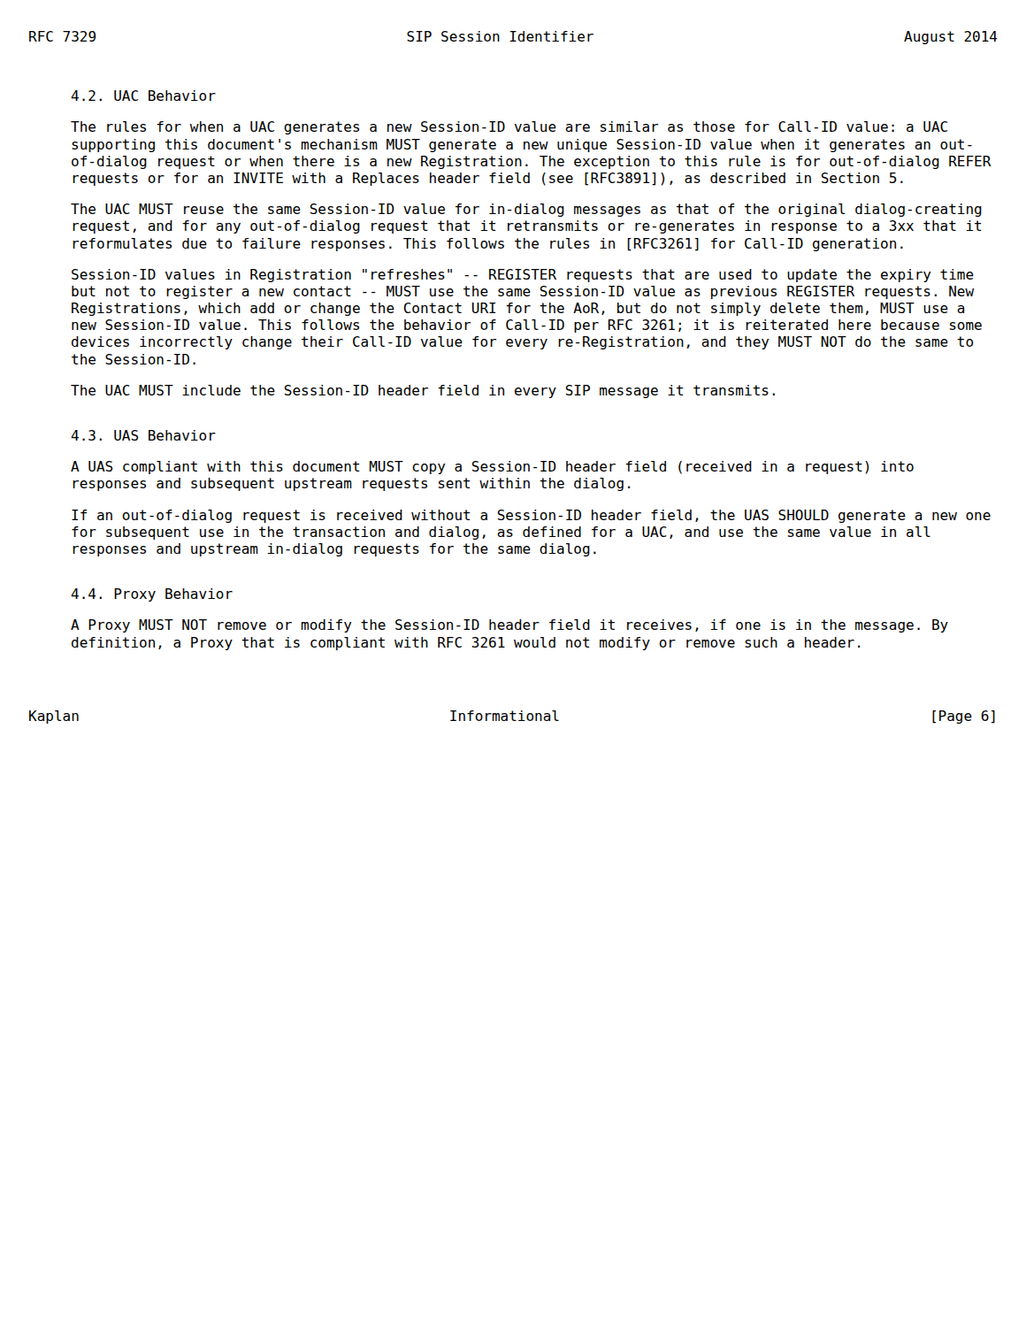RFC 7329 SIP Session Identifier August 2014
4.2. UAC Behavior
The rules for when a UAC generates a new Session-ID value are similar as those for Call-ID value: a UAC supporting this document's mechanism MUST generate a new unique Session-ID value when it generates an out-of-dialog request or when there is a new Registration. The exception to this rule is for out-of-dialog REFER requests or for an INVITE with a Replaces header field (see [RFC3891]), as described in Section 5.
The UAC MUST reuse the same Session-ID value for in-dialog messages as that of the original dialog-creating request, and for any out-of-dialog request that it retransmits or re-generates in response to a 3xx that it reformulates due to failure responses. This follows the rules in [RFC3261] for Call-ID generation.
Session-ID values in Registration "refreshes" -- REGISTER requests that are used to update the expiry time but not to register a new contact -- MUST use the same Session-ID value as previous REGISTER requests. New Registrations, which add or change the Contact URI for the AoR, but do not simply delete them, MUST use a new Session-ID value. This follows the behavior of Call-ID per RFC 3261; it is reiterated here because some devices incorrectly change their Call-ID value for every re-Registration, and they MUST NOT do the same to the Session-ID.
The UAC MUST include the Session-ID header field in every SIP message it transmits.
4.3. UAS Behavior
A UAS compliant with this document MUST copy a Session-ID header field (received in a request) into responses and subsequent upstream requests sent within the dialog.
If an out-of-dialog request is received without a Session-ID header field, the UAS SHOULD generate a new one for subsequent use in the transaction and dialog, as defined for a UAC, and use the same value in all responses and upstream in-dialog requests for the same dialog.
4.4. Proxy Behavior
A Proxy MUST NOT remove or modify the Session-ID header field it receives, if one is in the message. By definition, a Proxy that is compliant with RFC 3261 would not modify or remove such a header.
Kaplan Informational [Page 6]